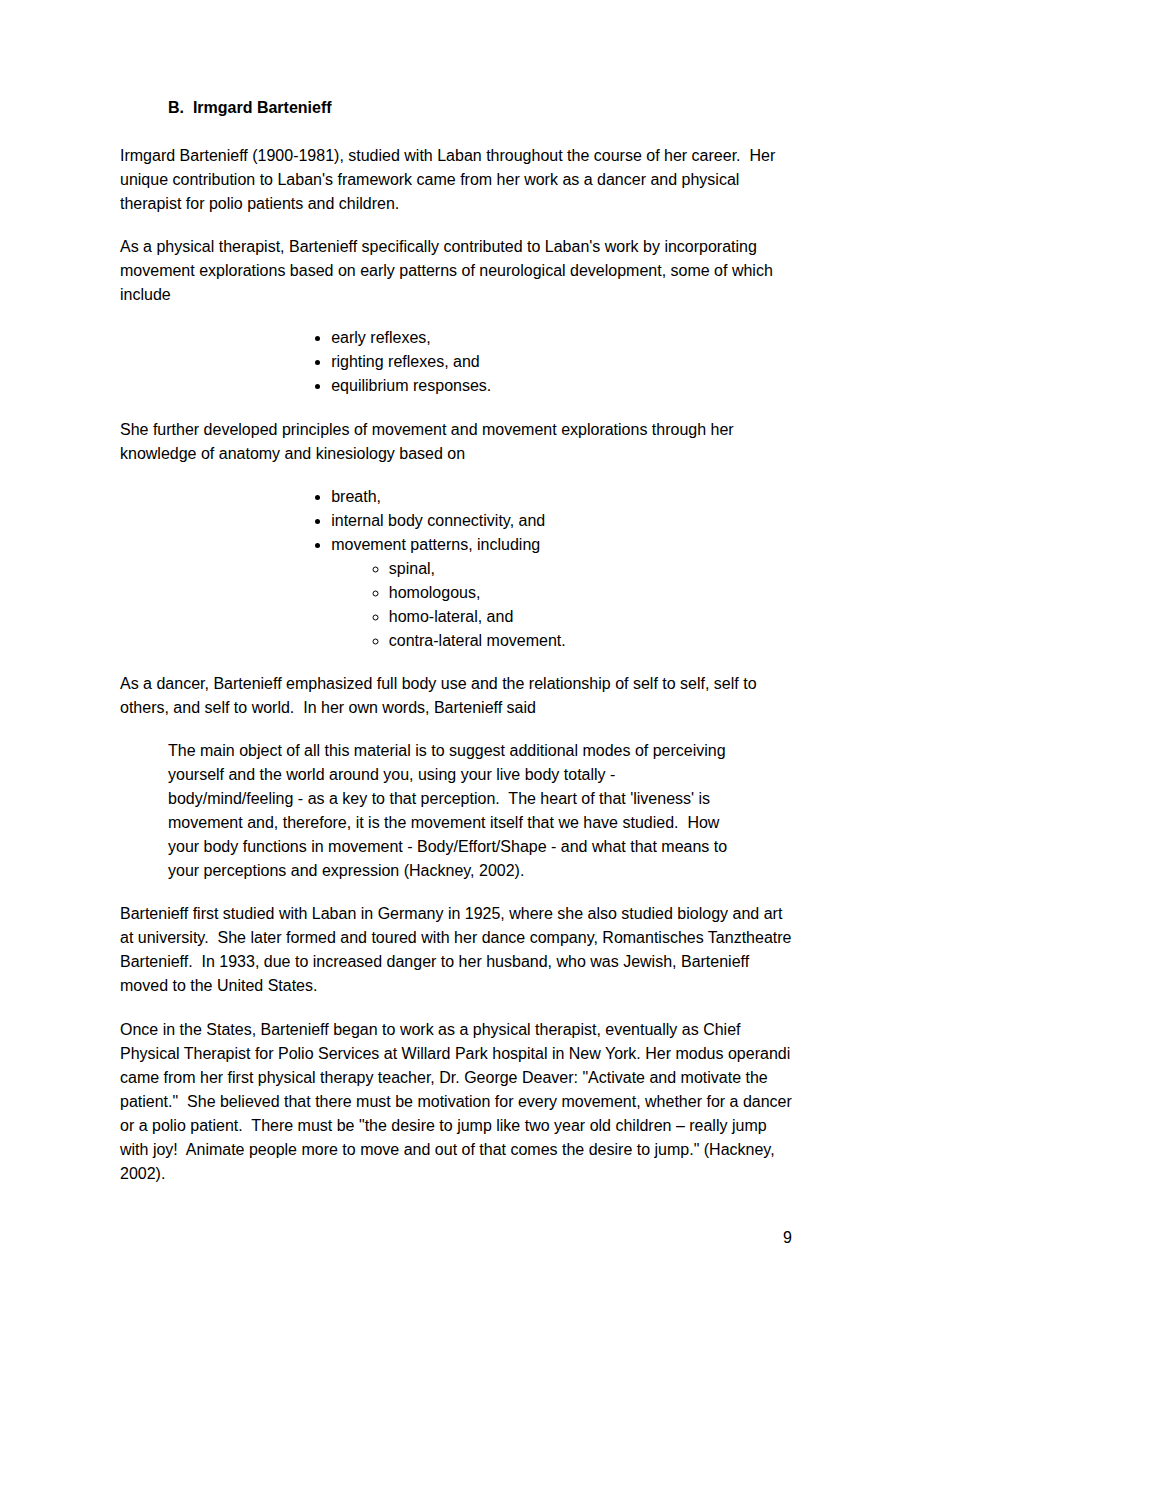B. Irmgard Bartenieff
Irmgard Bartenieff (1900-1981), studied with Laban throughout the course of her career. Her unique contribution to Laban's framework came from her work as a dancer and physical therapist for polio patients and children.
As a physical therapist, Bartenieff specifically contributed to Laban's work by incorporating movement explorations based on early patterns of neurological development, some of which include
early reflexes,
righting reflexes, and
equilibrium responses.
She further developed principles of movement and movement explorations through her knowledge of anatomy and kinesiology based on
breath,
internal body connectivity, and
movement patterns, including
spinal,
homologous,
homo-lateral, and
contra-lateral movement.
As a dancer, Bartenieff emphasized full body use and the relationship of self to self, self to others, and self to world. In her own words, Bartenieff said
The main object of all this material is to suggest additional modes of perceiving yourself and the world around you, using your live body totally - body/mind/feeling - as a key to that perception. The heart of that 'liveness' is movement and, therefore, it is the movement itself that we have studied. How your body functions in movement - Body/Effort/Shape - and what that means to your perceptions and expression (Hackney, 2002).
Bartenieff first studied with Laban in Germany in 1925, where she also studied biology and art at university. She later formed and toured with her dance company, Romantisches Tanztheatre Bartenieff. In 1933, due to increased danger to her husband, who was Jewish, Bartenieff moved to the United States.
Once in the States, Bartenieff began to work as a physical therapist, eventually as Chief Physical Therapist for Polio Services at Willard Park hospital in New York. Her modus operandi came from her first physical therapy teacher, Dr. George Deaver: "Activate and motivate the patient." She believed that there must be motivation for every movement, whether for a dancer or a polio patient. There must be "the desire to jump like two year old children – really jump with joy! Animate people more to move and out of that comes the desire to jump." (Hackney, 2002).
9